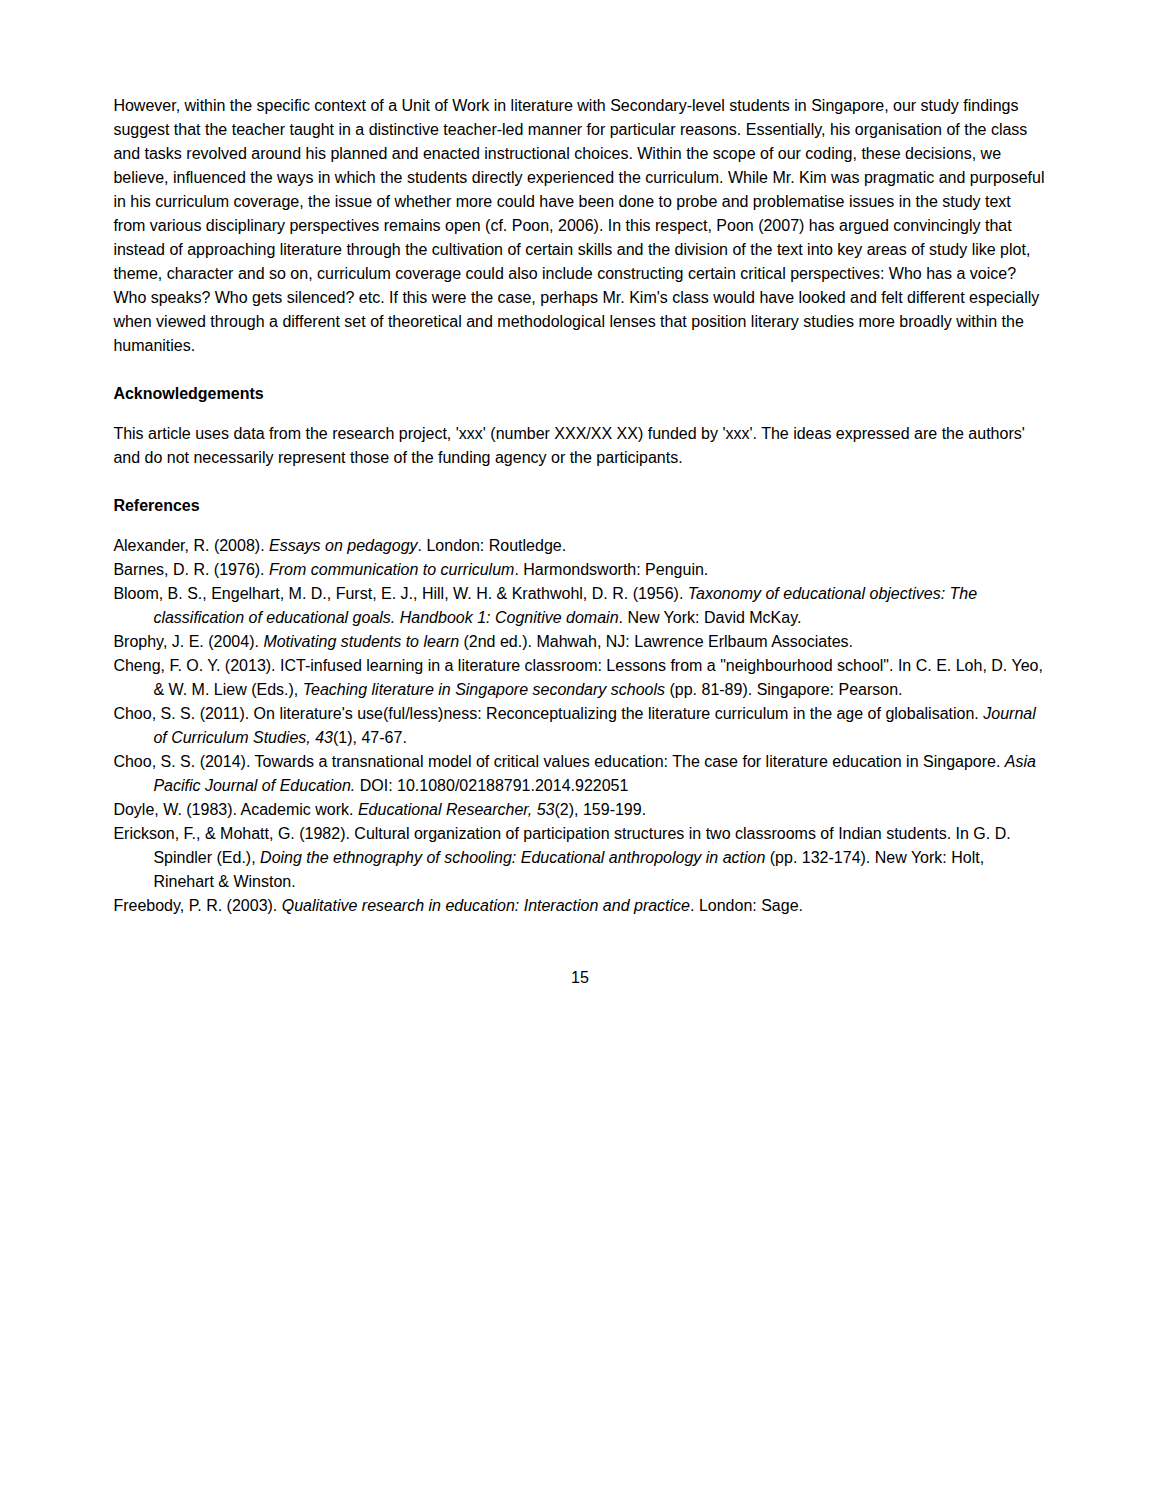However, within the specific context of a Unit of Work in literature with Secondary-level students in Singapore, our study findings suggest that the teacher taught in a distinctive teacher-led manner for particular reasons. Essentially, his organisation of the class and tasks revolved around his planned and enacted instructional choices. Within the scope of our coding, these decisions, we believe, influenced the ways in which the students directly experienced the curriculum. While Mr. Kim was pragmatic and purposeful in his curriculum coverage, the issue of whether more could have been done to probe and problematise issues in the study text from various disciplinary perspectives remains open (cf. Poon, 2006). In this respect, Poon (2007) has argued convincingly that instead of approaching literature through the cultivation of certain skills and the division of the text into key areas of study like plot, theme, character and so on, curriculum coverage could also include constructing certain critical perspectives: Who has a voice? Who speaks? Who gets silenced? etc. If this were the case, perhaps Mr. Kim's class would have looked and felt different especially when viewed through a different set of theoretical and methodological lenses that position literary studies more broadly within the humanities.
Acknowledgements
This article uses data from the research project, 'xxx' (number XXX/XX XX) funded by 'xxx'. The ideas expressed are the authors' and do not necessarily represent those of the funding agency or the participants.
References
Alexander, R. (2008). Essays on pedagogy. London: Routledge.
Barnes, D. R. (1976). From communication to curriculum. Harmondsworth: Penguin.
Bloom, B. S., Engelhart, M. D., Furst, E. J., Hill, W. H. & Krathwohl, D. R. (1956). Taxonomy of educational objectives: The classification of educational goals. Handbook 1: Cognitive domain. New York: David McKay.
Brophy, J. E. (2004). Motivating students to learn (2nd ed.). Mahwah, NJ: Lawrence Erlbaum Associates.
Cheng, F. O. Y. (2013). ICT-infused learning in a literature classroom: Lessons from a "neighbourhood school". In C. E. Loh, D. Yeo, & W. M. Liew (Eds.), Teaching literature in Singapore secondary schools (pp. 81-89). Singapore: Pearson.
Choo, S. S. (2011). On literature's use(ful/less)ness: Reconceptualizing the literature curriculum in the age of globalisation. Journal of Curriculum Studies, 43(1), 47-67.
Choo, S. S. (2014). Towards a transnational model of critical values education: The case for literature education in Singapore. Asia Pacific Journal of Education. DOI: 10.1080/02188791.2014.922051
Doyle, W. (1983). Academic work. Educational Researcher, 53(2), 159-199.
Erickson, F., & Mohatt, G. (1982). Cultural organization of participation structures in two classrooms of Indian students. In G. D. Spindler (Ed.), Doing the ethnography of schooling: Educational anthropology in action (pp. 132-174). New York: Holt, Rinehart & Winston.
Freebody, P. R. (2003). Qualitative research in education: Interaction and practice. London: Sage.
15